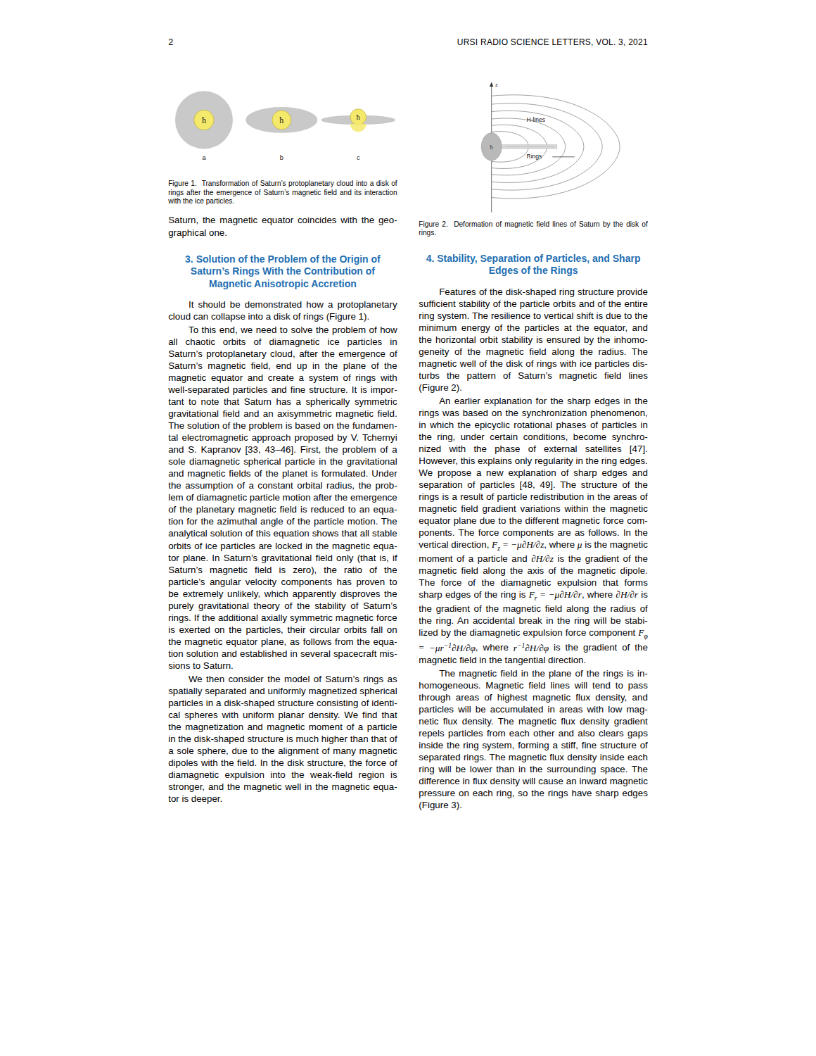2
URSI RADIO SCIENCE LETTERS, VOL. 3, 2021
ħ a ħ b ħ c
Figure 1. Transformation of Saturn’s protoplanetary cloud into a disk of rings after the emergence of Saturn’s magnetic field and its interaction with the ice particles.
Saturn, the magnetic equator coincides with the geographical one.
3. Solution of the Problem of the Origin of Saturn’s Rings With the Contribution of Magnetic Anisotropic Accretion
It should be demonstrated how a protoplanetary cloud can collapse into a disk of rings (Figure 1).
To this end, we need to solve the problem of how all chaotic orbits of diamagnetic ice particles in Saturn’s protoplanetary cloud, after the emergence of Saturn’s magnetic field, end up in the plane of the magnetic equator and create a system of rings with well-separated particles and fine structure. It is important to note that Saturn has a spherically symmetric gravitational field and an axisymmetric magnetic field. The solution of the problem is based on the fundamental electromagnetic approach proposed by V. Tchernyi and S. Kapranov [33, 43–46]. First, the problem of a sole diamagnetic spherical particle in the gravitational and magnetic fields of the planet is formulated. Under the assumption of a constant orbital radius, the problem of diamagnetic particle motion after the emergence of the planetary magnetic field is reduced to an equation for the azimuthal angle of the particle motion. The analytical solution of this equation shows that all stable orbits of ice particles are locked in the magnetic equator plane. In Saturn’s gravitational field only (that is, if Saturn’s magnetic field is zero), the ratio of the particle’s angular velocity components has proven to be extremely unlikely, which apparently disproves the purely gravitational theory of the stability of Saturn’s rings. If the additional axially symmetric magnetic force is exerted on the particles, their circular orbits fall on the magnetic equator plane, as follows from the equation solution and established in several spacecraft missions to Saturn.
We then consider the model of Saturn’s rings as spatially separated and uniformly magnetized spherical particles in a disk-shaped structure consisting of identical spheres with uniform planar density. We find that the magnetization and magnetic moment of a particle in the disk-shaped structure is much higher than that of a sole sphere, due to the alignment of many magnetic dipoles with the field. In the disk structure, the force of diamagnetic expulsion into the weak-field region is stronger, and the magnetic well in the magnetic equator is deeper.
z ħ H-lines Rings
Figure 2. Deformation of magnetic field lines of Saturn by the disk of rings.
4. Stability, Separation of Particles, and Sharp Edges of the Rings
Features of the disk-shaped ring structure provide sufficient stability of the particle orbits and of the entire ring system. The resilience to vertical shift is due to the minimum energy of the particles at the equator, and the horizontal orbit stability is ensured by the inhomogeneity of the magnetic field along the radius. The magnetic well of the disk of rings with ice particles disturbs the pattern of Saturn’s magnetic field lines (Figure 2).
An earlier explanation for the sharp edges in the rings was based on the synchronization phenomenon, in which the epicyclic rotational phases of particles in the ring, under certain conditions, become synchronized with the phase of external satellites [47]. However, this explains only regularity in the ring edges. We propose a new explanation of sharp edges and separation of particles [48, 49]. The structure of the rings is a result of particle redistribution in the areas of magnetic field gradient variations within the magnetic equator plane due to the different magnetic force components. The force components are as follows. In the vertical direction, Fz = −μ∂H/∂z, where μ is the magnetic moment of a particle and ∂H/∂z is the gradient of the magnetic field along the axis of the magnetic dipole. The force of the diamagnetic expulsion that forms sharp edges of the ring is Fr = −μ∂H/∂r, where ∂H/∂r is the gradient of the magnetic field along the radius of the ring. An accidental break in the ring will be stabilized by the diamagnetic expulsion force component Fφ = −μr−1∂H/∂φ, where r−1∂H/∂φ is the gradient of the magnetic field in the tangential direction.
The magnetic field in the plane of the rings is inhomogeneous. Magnetic field lines will tend to pass through areas of highest magnetic flux density, and particles will be accumulated in areas with low magnetic flux density. The magnetic flux density gradient repels particles from each other and also clears gaps inside the ring system, forming a stiff, fine structure of separated rings. The magnetic flux density inside each ring will be lower than in the surrounding space. The difference in flux density will cause an inward magnetic pressure on each ring, so the rings have sharp edges (Figure 3).